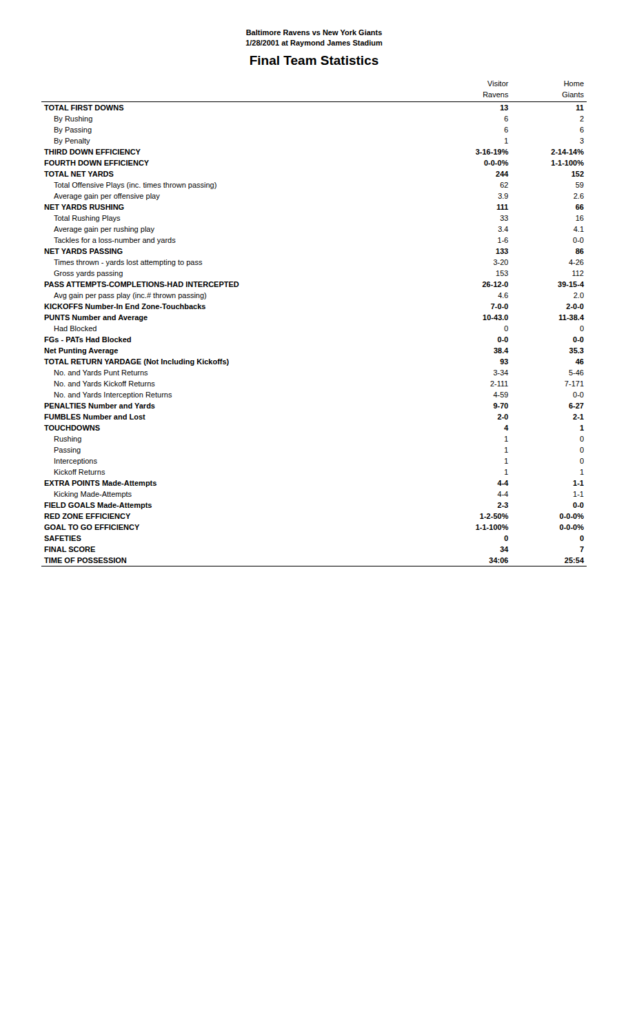Baltimore Ravens vs New York Giants
1/28/2001 at Raymond James Stadium
Final Team Statistics
| | Visitor | Home |
| --- | --- | --- |
| | Ravens | Giants |
| TOTAL FIRST DOWNS | 13 | 11 |
| By Rushing | 6 | 2 |
| By Passing | 6 | 6 |
| By Penalty | 1 | 3 |
| THIRD DOWN EFFICIENCY | 3-16-19% | 2-14-14% |
| FOURTH DOWN EFFICIENCY | 0-0-0% | 1-1-100% |
| TOTAL NET YARDS | 244 | 152 |
| Total Offensive Plays (inc. times thrown passing) | 62 | 59 |
| Average gain per offensive play | 3.9 | 2.6 |
| NET YARDS RUSHING | 111 | 66 |
| Total Rushing Plays | 33 | 16 |
| Average gain per rushing play | 3.4 | 4.1 |
| Tackles for a loss-number and yards | 1-6 | 0-0 |
| NET YARDS PASSING | 133 | 86 |
| Times thrown - yards lost attempting to pass | 3-20 | 4-26 |
| Gross yards passing | 153 | 112 |
| PASS ATTEMPTS-COMPLETIONS-HAD INTERCEPTED | 26-12-0 | 39-15-4 |
| Avg gain per pass play (inc.# thrown passing) | 4.6 | 2.0 |
| KICKOFFS Number-In End Zone-Touchbacks | 7-0-0 | 2-0-0 |
| PUNTS Number and Average | 10-43.0 | 11-38.4 |
| Had Blocked | 0 | 0 |
| FGs - PATs Had Blocked | 0-0 | 0-0 |
| Net Punting Average | 38.4 | 35.3 |
| TOTAL RETURN YARDAGE (Not Including Kickoffs) | 93 | 46 |
| No. and Yards Punt Returns | 3-34 | 5-46 |
| No. and Yards Kickoff Returns | 2-111 | 7-171 |
| No. and Yards Interception Returns | 4-59 | 0-0 |
| PENALTIES Number and Yards | 9-70 | 6-27 |
| FUMBLES Number and Lost | 2-0 | 2-1 |
| TOUCHDOWNS | 4 | 1 |
| Rushing | 1 | 0 |
| Passing | 1 | 0 |
| Interceptions | 1 | 0 |
| Kickoff Returns | 1 | 1 |
| EXTRA POINTS Made-Attempts | 4-4 | 1-1 |
| Kicking Made-Attempts | 4-4 | 1-1 |
| FIELD GOALS Made-Attempts | 2-3 | 0-0 |
| RED ZONE EFFICIENCY | 1-2-50% | 0-0-0% |
| GOAL TO GO EFFICIENCY | 1-1-100% | 0-0-0% |
| SAFETIES | 0 | 0 |
| FINAL SCORE | 34 | 7 |
| TIME OF POSSESSION | 34:06 | 25:54 |